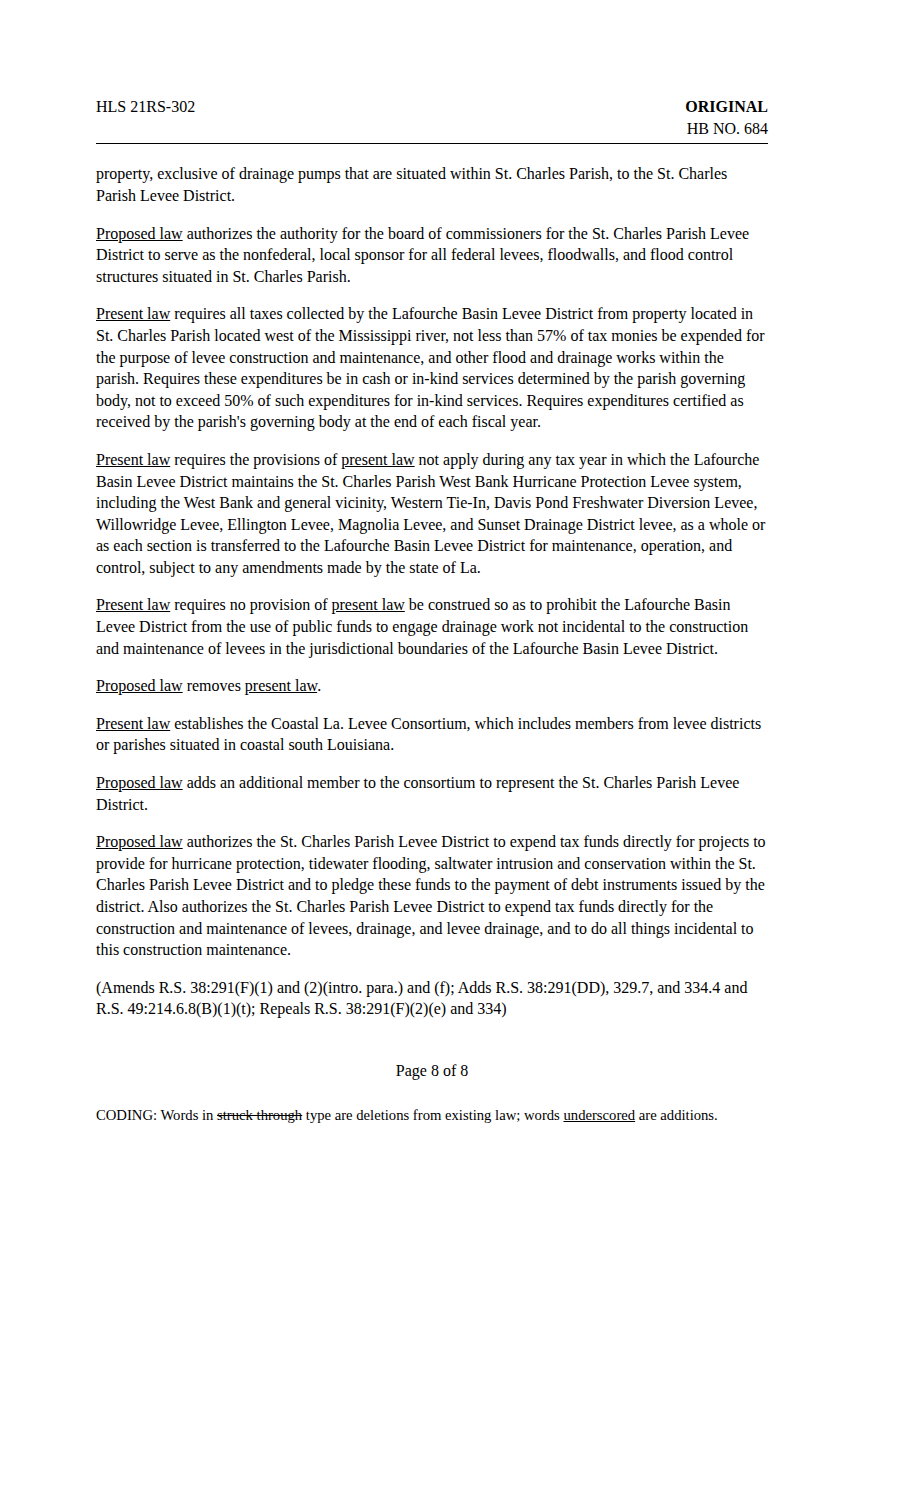HLS 21RS-302
ORIGINAL HB NO. 684
property, exclusive of drainage pumps that are situated within St. Charles Parish, to the St. Charles Parish Levee District.
Proposed law authorizes the authority for the board of commissioners for the St. Charles Parish Levee District to serve as the nonfederal, local sponsor for all federal levees, floodwalls, and flood control structures situated in St. Charles Parish.
Present law requires all taxes collected by the Lafourche Basin Levee District from property located in St. Charles Parish located west of the Mississippi river, not less than 57% of tax monies be expended for the purpose of levee construction and maintenance, and other flood and drainage works within the parish. Requires these expenditures be in cash or in-kind services determined by the parish governing body, not to exceed 50% of such expenditures for in-kind services. Requires expenditures certified as received by the parish's governing body at the end of each fiscal year.
Present law requires the provisions of present law not apply during any tax year in which the Lafourche Basin Levee District maintains the St. Charles Parish West Bank Hurricane Protection Levee system, including the West Bank and general vicinity, Western Tie-In, Davis Pond Freshwater Diversion Levee, Willowridge Levee, Ellington Levee, Magnolia Levee, and Sunset Drainage District levee, as a whole or as each section is transferred to the Lafourche Basin Levee District for maintenance, operation, and control, subject to any amendments made by the state of La.
Present law requires no provision of present law be construed so as to prohibit the Lafourche Basin Levee District from the use of public funds to engage drainage work not incidental to the construction and maintenance of levees in the jurisdictional boundaries of the Lafourche Basin Levee District.
Proposed law removes present law.
Present law establishes the Coastal La. Levee Consortium, which includes members from levee districts or parishes situated in coastal south Louisiana.
Proposed law adds an additional member to the consortium to represent the St. Charles Parish Levee District.
Proposed law authorizes the St. Charles Parish Levee District to expend tax funds directly for projects to provide for hurricane protection, tidewater flooding, saltwater intrusion and conservation within the St. Charles Parish Levee District and to pledge these funds to the payment of debt instruments issued by the district. Also authorizes the St. Charles Parish Levee District to expend tax funds directly for the construction and maintenance of levees, drainage, and levee drainage, and to do all things incidental to this construction maintenance.
(Amends R.S. 38:291(F)(1) and (2)(intro. para.) and (f); Adds R.S. 38:291(DD), 329.7, and 334.4 and R.S. 49:214.6.8(B)(1)(t); Repeals R.S. 38:291(F)(2)(e) and 334)
Page 8 of 8
CODING: Words in struck through type are deletions from existing law; words underscored are additions.